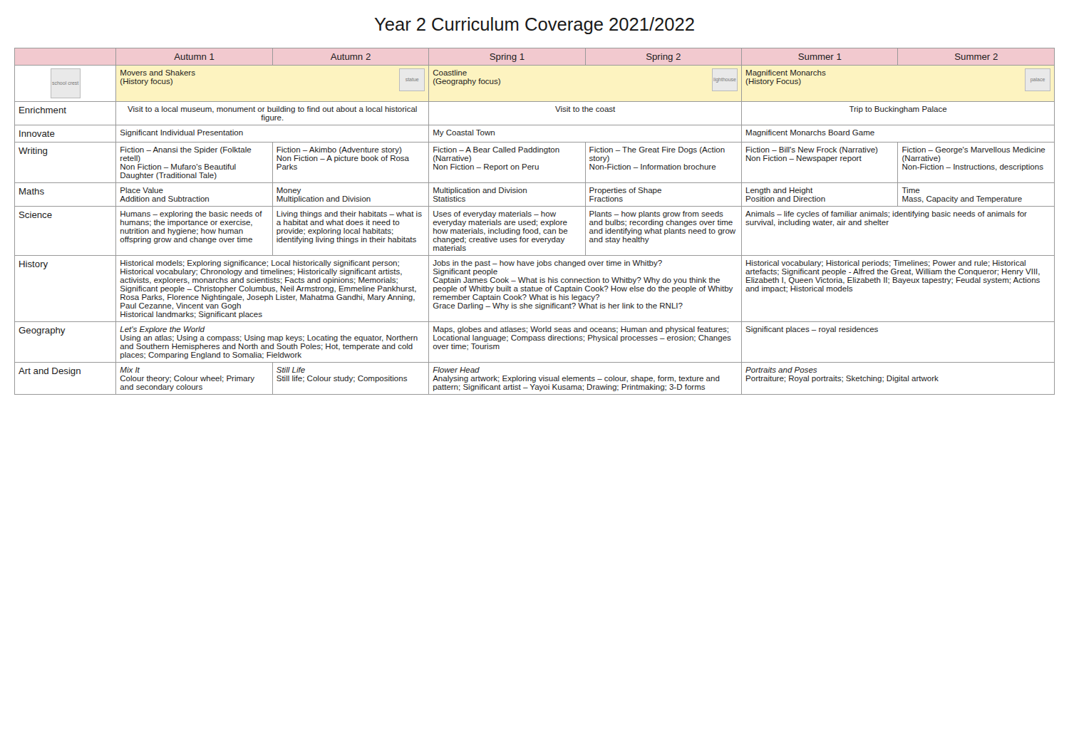Year 2 Curriculum Coverage 2021/2022
| | Autumn 1 | Autumn 2 | Spring 1 | Spring 2 | Summer 1 | Summer 2 |
| --- | --- | --- | --- | --- | --- | --- |
| school crest | statue Movers and Shakers (History focus) | lighthouse Coastline (Geography focus) | palace Magnificent Monarchs (History Focus) |
| Enrichment | Visit to a local museum, monument or building to find out about a local historical figure. | Visit to the coast | Trip to Buckingham Palace |
| Innovate | Significant Individual Presentation | My Coastal Town | Magnificent Monarchs Board Game |
| Writing | Fiction – Anansi the Spider (Folktale retell) Non Fiction – Mufaro's Beautiful Daughter (Traditional Tale) | Fiction – Akimbo (Adventure story) Non Fiction – A picture book of Rosa Parks | Fiction – A Bear Called Paddington (Narrative) Non Fiction – Report on Peru | Fiction – The Great Fire Dogs (Action story) Non-Fiction – Information brochure | Fiction – Bill's New Frock (Narrative) Non Fiction – Newspaper report | Fiction – George's Marvellous Medicine (Narrative) Non-Fiction – Instructions, descriptions |
| Maths | Place Value Addition and Subtraction | Money Multiplication and Division | Multiplication and Division Statistics | Properties of Shape Fractions | Length and Height Position and Direction | Time Mass, Capacity and Temperature |
| Science | Humans – exploring the basic needs of humans; the importance or exercise, nutrition and hygiene; how human offspring grow and change over time | Living things and their habitats – what is a habitat and what does it need to provide; exploring local habitats; identifying living things in their habitats | Uses of everyday materials – how everyday materials are used; explore how materials, including food, can be changed; creative uses for everyday materials | Plants – how plants grow from seeds and bulbs; recording changes over time and identifying what plants need to grow and stay healthy | Animals – life cycles of familiar animals; identifying basic needs of animals for survival, including water, air and shelter |
| History | Historical models; Exploring significance; Local historically significant person; Historical vocabulary; Chronology and timelines; Historically significant artists, activists, explorers, monarchs and scientists; Facts and opinions; Memorials; Significant people – Christopher Columbus, Neil Armstrong, Emmeline Pankhurst, Rosa Parks, Florence Nightingale, Joseph Lister, Mahatma Gandhi, Mary Anning, Paul Cezanne, Vincent van Gogh Historical landmarks; Significant places | Jobs in the past – how have jobs changed over time in Whitby? Significant people Captain James Cook – What is his connection to Whitby? Why do you think the people of Whitby built a statue of Captain Cook? How else do the people of Whitby remember Captain Cook? What is his legacy? Grace Darling – Why is she significant? What is her link to the RNLI? | Historical vocabulary; Historical periods; Timelines; Power and rule; Historical artefacts; Significant people - Alfred the Great, William the Conqueror; Henry VIII, Elizabeth I, Queen Victoria, Elizabeth II; Bayeux tapestry; Feudal system; Actions and impact; Historical models |
| Geography | Let's Explore the World Using an atlas; Using a compass; Using map keys; Locating the equator, Northern and Southern Hemispheres and North and South Poles; Hot, temperate and cold places; Comparing England to Somalia; Fieldwork | Maps, globes and atlases; World seas and oceans; Human and physical features; Locational language; Compass directions; Physical processes – erosion; Changes over time; Tourism | Significant places – royal residences |
| Art and Design | Mix It Colour theory; Colour wheel; Primary and secondary colours | Still Life Still life; Colour study; Compositions | Flower Head Analysing artwork; Exploring visual elements – colour, shape, form, texture and pattern; Significant artist – Yayoi Kusama; Drawing; Printmaking; 3-D forms | Portraits and Poses Portraiture; Royal portraits; Sketching; Digital artwork |